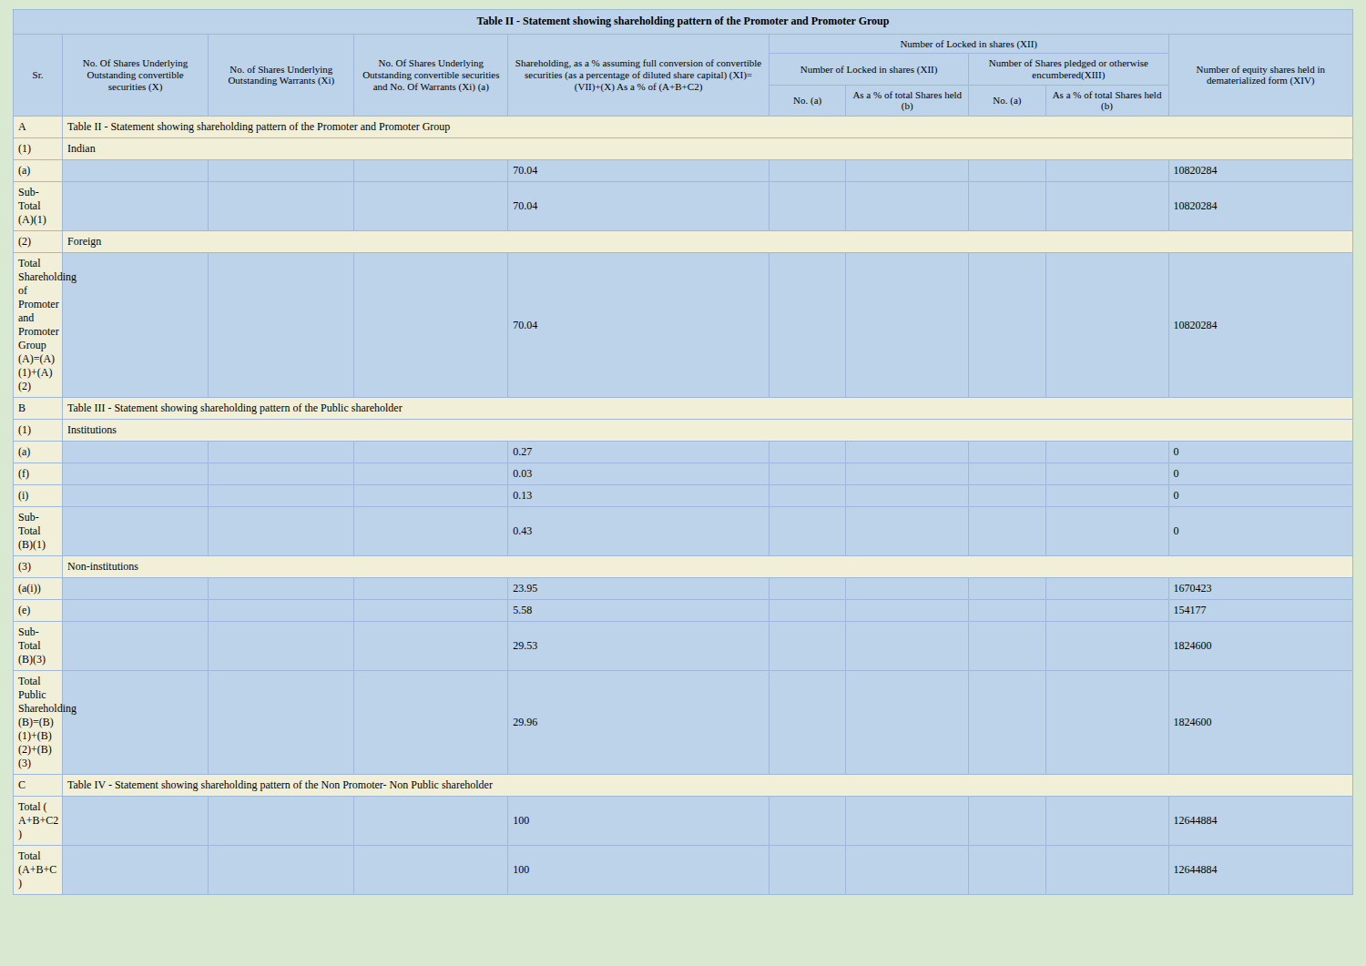| Table II - Statement showing shareholding pattern of the Promoter and Promoter Group |
| --- |
| Sr. | No. Of Shares Underlying Outstanding convertible securities (X) | No. of Shares Underlying Outstanding Warrants (Xi) | No. Of Shares Underlying Outstanding convertible securities and No. Of Warrants (Xi) (a) | Shareholding, as a % assuming full conversion of convertible securities (as a percentage of diluted share capital) (XI)= (VII)+(X) As a % of (A+B+C2) | Number of Locked in shares (XII) | Number of equity shares held in dematerialized form (XIV) |
| Number of Locked in shares (XII) | Number of Shares pledged or otherwise encumbered(XIII) |
| No. (a) | As a % of total Shares held (b) | No. (a) | As a % of total Shares held (b) |
| A | Table II - Statement showing shareholding pattern of the Promoter and Promoter Group |
| (1) | Indian |
| (a) | | | | 70.04 | | | | | 10820284 |
| Sub-Total (A)(1) | | | | 70.04 | | | | | 10820284 |
| (2) | Foreign |
| Total Shareholding of Promoter and Promoter Group (A)=(A)(1)+(A)(2) | | | | 70.04 | | | | | 10820284 |
| B | Table III - Statement showing shareholding pattern of the Public shareholder |
| (1) | Institutions |
| (a) | | | | 0.27 | | | | | 0 |
| (f) | | | | 0.03 | | | | | 0 |
| (i) | | | | 0.13 | | | | | 0 |
| Sub-Total (B)(1) | | | | 0.43 | | | | | 0 |
| (3) | Non-institutions |
| (a(i)) | | | | 23.95 | | | | | 1670423 |
| (e) | | | | 5.58 | | | | | 154177 |
| Sub-Total (B)(3) | | | | 29.53 | | | | | 1824600 |
| Total Public Shareholding (B)=(B)(1)+(B)(2)+(B)(3) | | | | 29.96 | | | | | 1824600 |
| C | Table IV - Statement showing shareholding pattern of the Non Promoter- Non Public shareholder |
| Total ( A+B+C2 ) | | | | 100 | | | | | 12644884 |
| Total (A+B+C ) | | | | 100 | | | | | 12644884 |